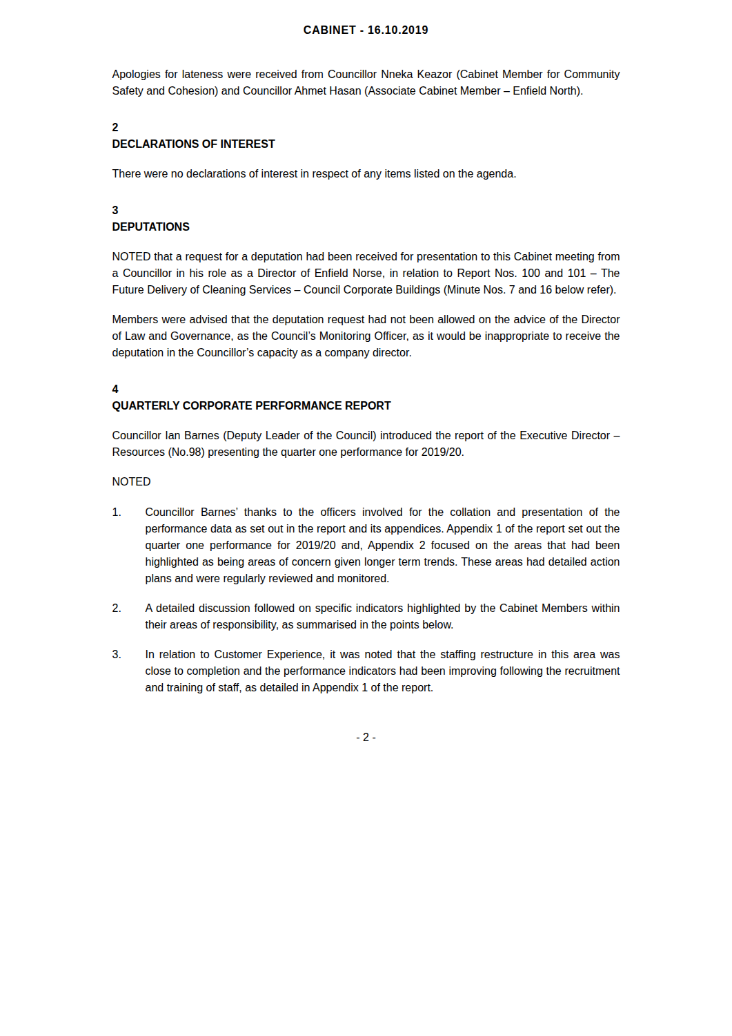CABINET - 16.10.2019
Apologies for lateness were received from Councillor Nneka Keazor (Cabinet Member for Community Safety and Cohesion) and Councillor Ahmet Hasan (Associate Cabinet Member – Enfield North).
2
Declarations of Interest
There were no declarations of interest in respect of any items listed on the agenda.
3
Deputations
NOTED that a request for a deputation had been received for presentation to this Cabinet meeting from a Councillor in his role as a Director of Enfield Norse, in relation to Report Nos. 100 and 101 – The Future Delivery of Cleaning Services – Council Corporate Buildings (Minute Nos. 7 and 16 below refer).
Members were advised that the deputation request had not been allowed on the advice of the Director of Law and Governance, as the Council’s Monitoring Officer, as it would be inappropriate to receive the deputation in the Councillor’s capacity as a company director.
4
Quarterly Corporate Performance Report
Councillor Ian Barnes (Deputy Leader of the Council) introduced the report of the Executive Director – Resources (No.98) presenting the quarter one performance for 2019/20.
NOTED
Councillor Barnes’ thanks to the officers involved for the collation and presentation of the performance data as set out in the report and its appendices. Appendix 1 of the report set out the quarter one performance for 2019/20 and, Appendix 2 focused on the areas that had been highlighted as being areas of concern given longer term trends. These areas had detailed action plans and were regularly reviewed and monitored.
A detailed discussion followed on specific indicators highlighted by the Cabinet Members within their areas of responsibility, as summarised in the points below.
In relation to Customer Experience, it was noted that the staffing restructure in this area was close to completion and the performance indicators had been improving following the recruitment and training of staff, as detailed in Appendix 1 of the report.
- 2 -